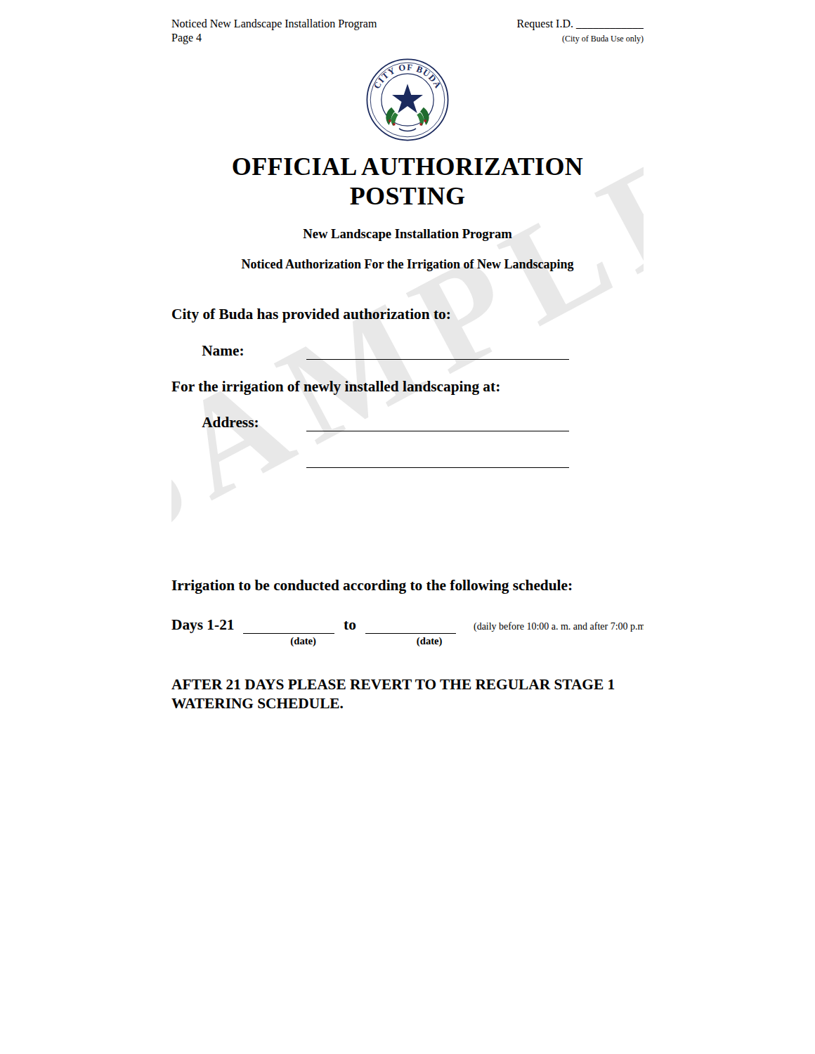SAMPLE
Noticed New Landscape Installation Program
Page 4
Request I.D. ____________
(City of Buda Use only)
CITY OF BUDA
OFFICIAL AUTHORIZATION POSTING
New Landscape Installation Program
Noticed Authorization For the Irrigation of New Landscaping
City of Buda has provided authorization to:
Name:
For the irrigation of newly installed landscaping at:
Address:
Irrigation to be conducted according to the following schedule:
Days 1-21 to (daily before 10:00 a. m. and after 7:00 p.m.)
(date)(date)
AFTER 21 DAYS PLEASE REVERT TO THE REGULAR STAGE 1 WATERING SCHEDULE.